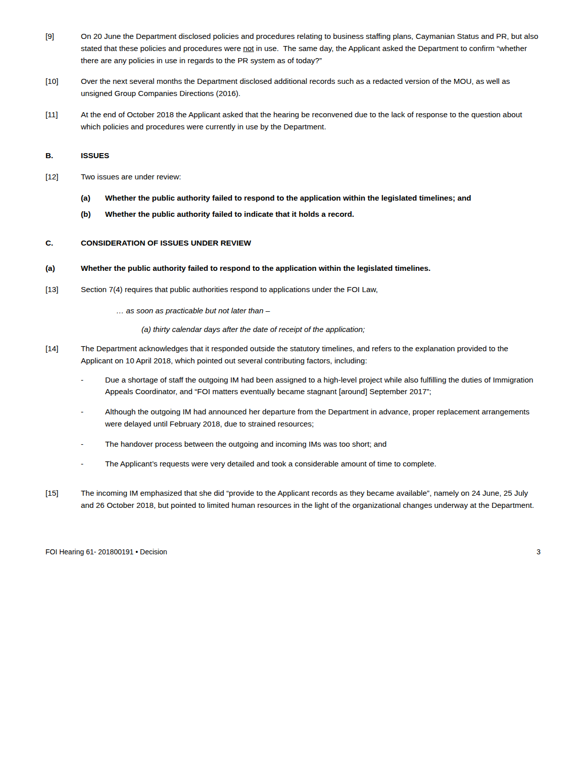[9]
On 20 June the Department disclosed policies and procedures relating to business staffing plans, Caymanian Status and PR, but also stated that these policies and procedures were not in use. The same day, the Applicant asked the Department to confirm “whether there are any policies in use in regards to the PR system as of today?”
[10]
Over the next several months the Department disclosed additional records such as a redacted version of the MOU, as well as unsigned Group Companies Directions (2016).
[11]
At the end of October 2018 the Applicant asked that the hearing be reconvened due to the lack of response to the question about which policies and procedures were currently in use by the Department.
B.
ISSUES
[12]
Two issues are under review:
(a) Whether the public authority failed to respond to the application within the legislated timelines; and
(b) Whether the public authority failed to indicate that it holds a record.
C.
CONSIDERATION OF ISSUES UNDER REVIEW
(a)
Whether the public authority failed to respond to the application within the legislated timelines.
[13]
Section 7(4) requires that public authorities respond to applications under the FOI Law,
… as soon as practicable but not later than –
(a) thirty calendar days after the date of receipt of the application;
[14]
The Department acknowledges that it responded outside the statutory timelines, and refers to the explanation provided to the Applicant on 10 April 2018, which pointed out several contributing factors, including:
- Due a shortage of staff the outgoing IM had been assigned to a high-level project while also fulfilling the duties of Immigration Appeals Coordinator, and “FOI matters eventually became stagnant [around] September 2017”;
- Although the outgoing IM had announced her departure from the Department in advance, proper replacement arrangements were delayed until February 2018, due to strained resources;
- The handover process between the outgoing and incoming IMs was too short; and
- The Applicant’s requests were very detailed and took a considerable amount of time to complete.
[15]
The incoming IM emphasized that she did “provide to the Applicant records as they became available”, namely on 24 June, 25 July and 26 October 2018, but pointed to limited human resources in the light of the organizational changes underway at the Department.
FOI Hearing 61- 201800191 • Decision
3